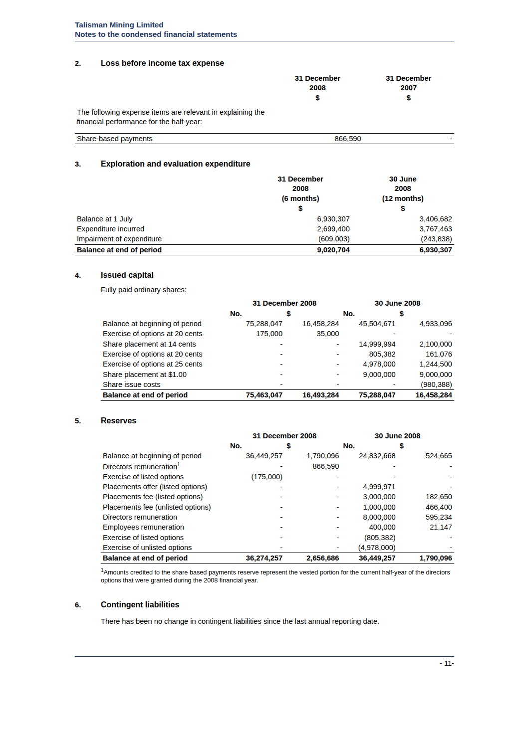Talisman Mining Limited
Notes to the condensed financial statements
2.
Loss before income tax expense
| | 31 December 2008 | 31 December 2007 |
| | $ | $ |
| The following expense items are relevant in explaining the financial performance for the half-year: | | |
| Share-based payments | 866,590 | - |
3.
Exploration and evaluation expenditure
| | 31 December 2008 | 30 June 2008 |
| | (6 months) | (12 months) |
| | $ | $ |
| Balance at 1 July | 6,930,307 | 3,406,682 |
| Expenditure incurred | 2,699,400 | 3,767,463 |
| Impairment of expenditure | (609,003) | (243,838) |
| Balance at end of period | 9,020,704 | 6,930,307 |
4.
Issued capital
Fully paid ordinary shares:
| | 31 December 2008 | 30 June 2008 |
| | No. | $ | No. | $ |
| Balance at beginning of period | 75,288,047 | 16,458,284 | 45,504,671 | 4,933,096 |
| Exercise of options at 20 cents | 175,000 | 35,000 | - | - |
| Share placement at 14 cents | - | - | 14,999,994 | 2,100,000 |
| Exercise of options at 20 cents | - | - | 805,382 | 161,076 |
| Exercise of options at 25 cents | - | - | 4,978,000 | 1,244,500 |
| Share placement at $1.00 | - | - | 9,000,000 | 9,000,000 |
| Share issue costs | - | - | - | (980,388) |
| Balance at end of period | 75,463,047 | 16,493,284 | 75,288,047 | 16,458,284 |
5.
Reserves
| | 31 December 2008 | 30 June 2008 |
| | No. | $ | No. | $ |
| Balance at beginning of period | 36,449,257 | 1,790,096 | 24,832,668 | 524,665 |
| Directors remuneration 1 | - | 866,590 | - | - |
| Exercise of listed options | (175,000) | - | - | - |
| Placements offer (listed options) | - | - | 4,999,971 | - |
| Placements fee (listed options) | - | - | 3,000,000 | 182,650 |
| Placements fee (unlisted options) | - | - | 1,000,000 | 466,400 |
| Directors remuneration | - | - | 8,000,000 | 595,234 |
| Employees remuneration | - | - | 400,000 | 21,147 |
| Exercise of listed options | - | - | (805,382) | - |
| Exercise of unlisted options | - | - | (4,978,000) | - |
| Balance at end of period | 36,274,257 | 2,656,686 | 36,449,257 | 1,790,096 |
1Amounts credited to the share based payments reserve represent the vested portion for the current half-year of the directors options that were granted during the 2008 financial year.
6.
Contingent liabilities
There has been no change in contingent liabilities since the last annual reporting date.
- 11-